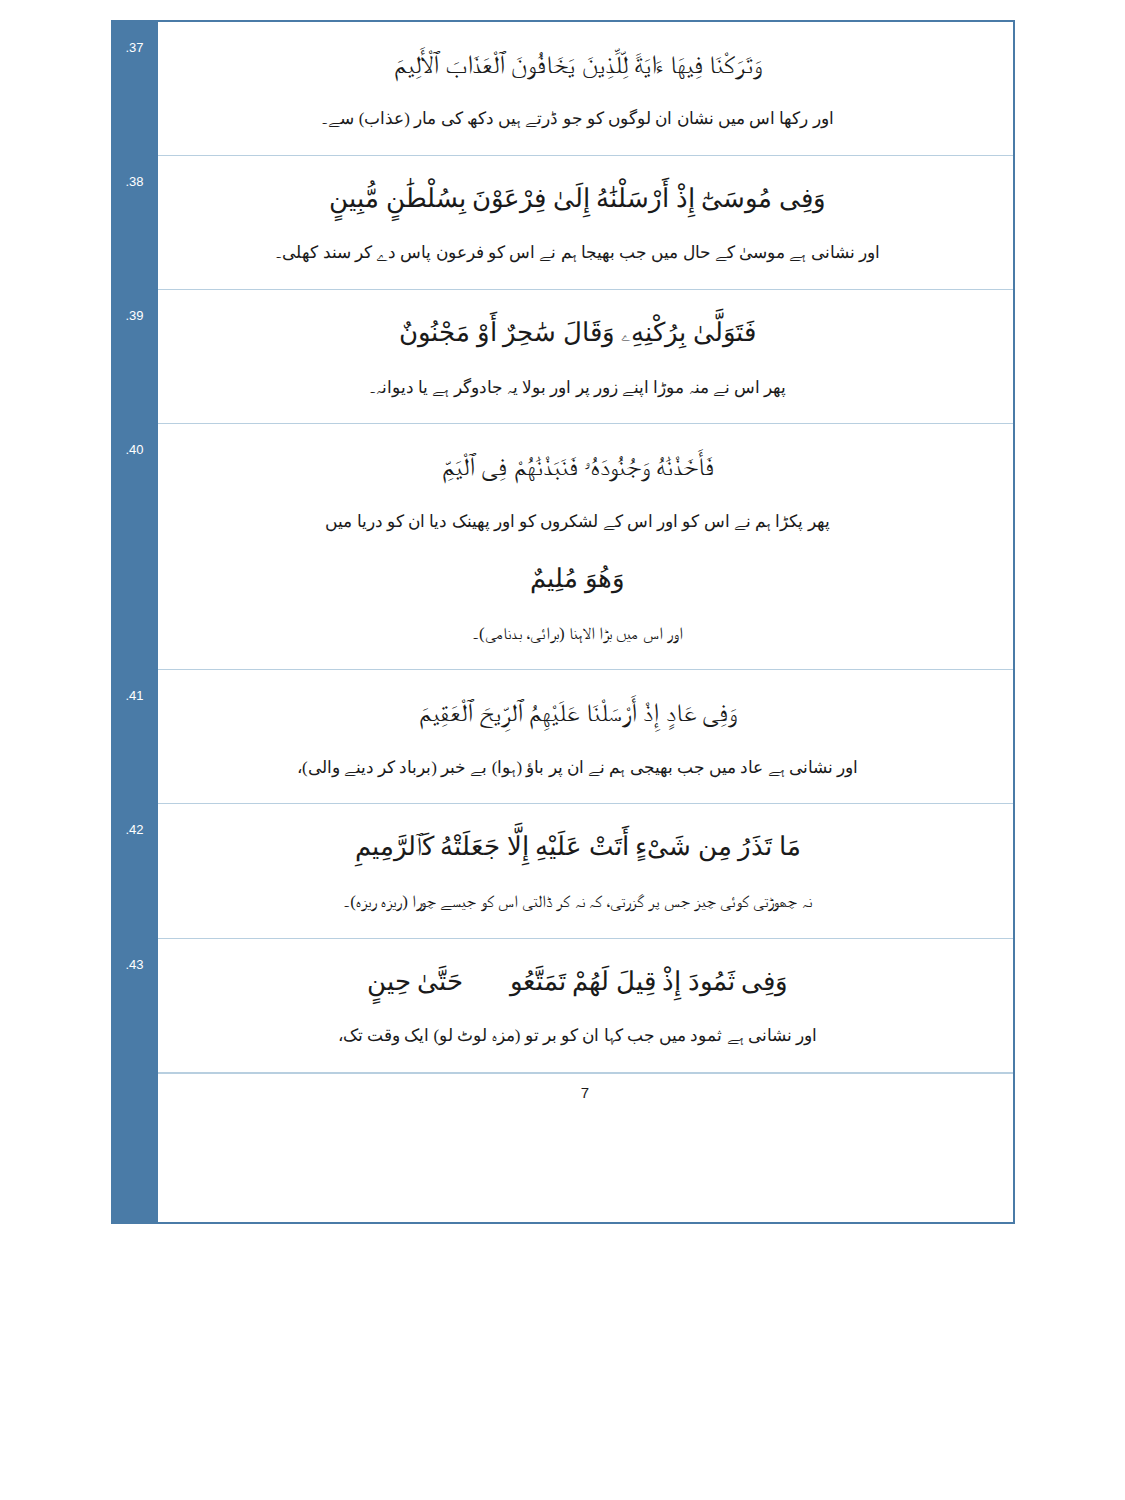.37
وَتَرَكْنَا فِيهَا ءَايَةً لِّلَّذِينَ يَخَافُونَ ٱلْعَذَابَ ٱلْأَلِيمَ
اور رکھا اس میں نشان ان لوگوں کو جو ڈرتے ہیں دکھ کی مار (عذاب) سے۔
.38
وَفِى مُوسَىٰٓ إِذْ أَرْسَلْنَٰهُ إِلَىٰ فِرْعَوْنَ بِسُلْطَٰنٍ مُّبِينٍ
اور نشانی ہے موسیٰ کے حال میں جب بھیجا ہم نے اس کو فرعون پاس دے کر سند کھلی۔
.39
فَتَوَلَّىٰ بِرُكْنِهِۦ وَقَالَ سَٰحِرٌ أَوْ مَجْنُونٌ
پھر اس نے منہ موڑا اپنے زور پر اور بولا یہ جادوگر ہے یا دیوانہ۔
.40
فَأَخَذْنَٰهُ وَجُنُودَهُۥ فَنَبَذْنَٰهُمْ فِى ٱلْيَمِّ
پھر پکڑا ہم نے اس کو اور اس کے لشکروں کو اور پھینک دیا ان کو دریا میں
وَهُوَ مُلِيمٌ
اور اس میں بڑا الاہنا (برائی، بدنامی)۔
.41
وَفِى عَادٍ إِذْ أَرْسَلْنَا عَلَيْهِمُ ٱلرِّيحَ ٱلْعَقِيمَ
اور نشانی ہے عاد میں جب بھیجی ہم نے ان پر باؤ (ہوا) بے خبر (برباد کر دینے والی)،
.42
مَا تَذَرُ مِن شَىْءٍ أَتَتْ عَلَيْهِ إِلَّا جَعَلَتْهُ كَٱلرَّمِيمِ
نہ چھوڑتی کوئی چیز جس پر گزرتی، کہ نہ کر ڈالتی اس کو جیسے چورا (ریزہ ریزہ)۔
.43
وَفِى ثَمُودَ إِذْ قِيلَ لَهُمْ تَمَتَّعُوا۟ حَتَّىٰ حِينٍ
اور نشانی ہے ثمود میں جب کہا ان کو بر تو (مزہ لوٹ لو) ایک وقت تک،
7